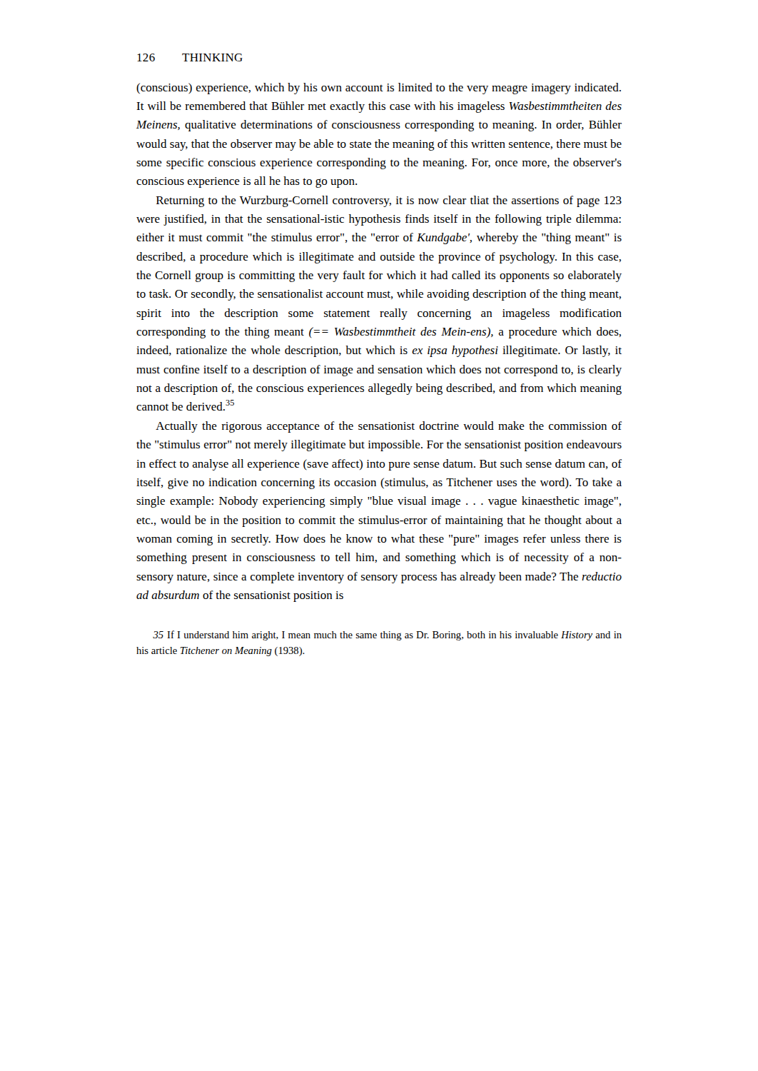126 THINKING
(conscious) experience, which by his own account is limited to the very meagre imagery indicated. It will be remembered that Bühler met exactly this case with his imageless Wasbestimmtheiten des Meinens, qualitative determinations of consciousness corresponding to meaning. In order, Bühler would say, that the observer may be able to state the meaning of this written sentence, there must be some specific conscious experience corresponding to the meaning. For, once more, the observer's conscious experience is all he has to go upon.
Returning to the Wurzburg-Cornell controversy, it is now clear tliat the assertions of page 123 were justified, in that the sensational-istic hypothesis finds itself in the following triple dilemma: either it must commit "the stimulus error", the "error of Kundgabe', whereby the "thing meant" is described, a procedure which is illegitimate and outside the province of psychology. In this case, the Cornell group is committing the very fault for which it had called its opponents so elaborately to task. Or secondly, the sensationalist account must, while avoiding description of the thing meant, spirit into the description some statement really concerning an imageless modification corresponding to the thing meant (== Wasbestimmtheit des Mein-ens), a procedure which does, indeed, rationalize the whole description, but which is ex ipsa hypothesi illegitimate. Or lastly, it must confine itself to a description of image and sensation which does not correspond to, is clearly not a description of, the conscious experiences allegedly being described, and from which meaning cannot be derived.35
Actually the rigorous acceptance of the sensationist doctrine would make the commission of the "stimulus error" not merely illegitimate but impossible. For the sensationist position endeavours in effect to analyse all experience (save affect) into pure sense datum. But such sense datum can, of itself, give no indication concerning its occasion (stimulus, as Titchener uses the word). To take a single example: Nobody experiencing simply "blue visual image . . . vague kinaesthetic image", etc., would be in the position to commit the stimulus-error of maintaining that he thought about a woman coming in secretly. How does he know to what these "pure" images refer unless there is something present in consciousness to tell him, and something which is of necessity of a non-sensory nature, since a complete inventory of sensory process has already been made? The reductio ad absurdum of the sensationist position is
35 If I understand him aright, I mean much the same thing as Dr. Boring, both in his invaluable History and in his article Titchener on Meaning (1938).